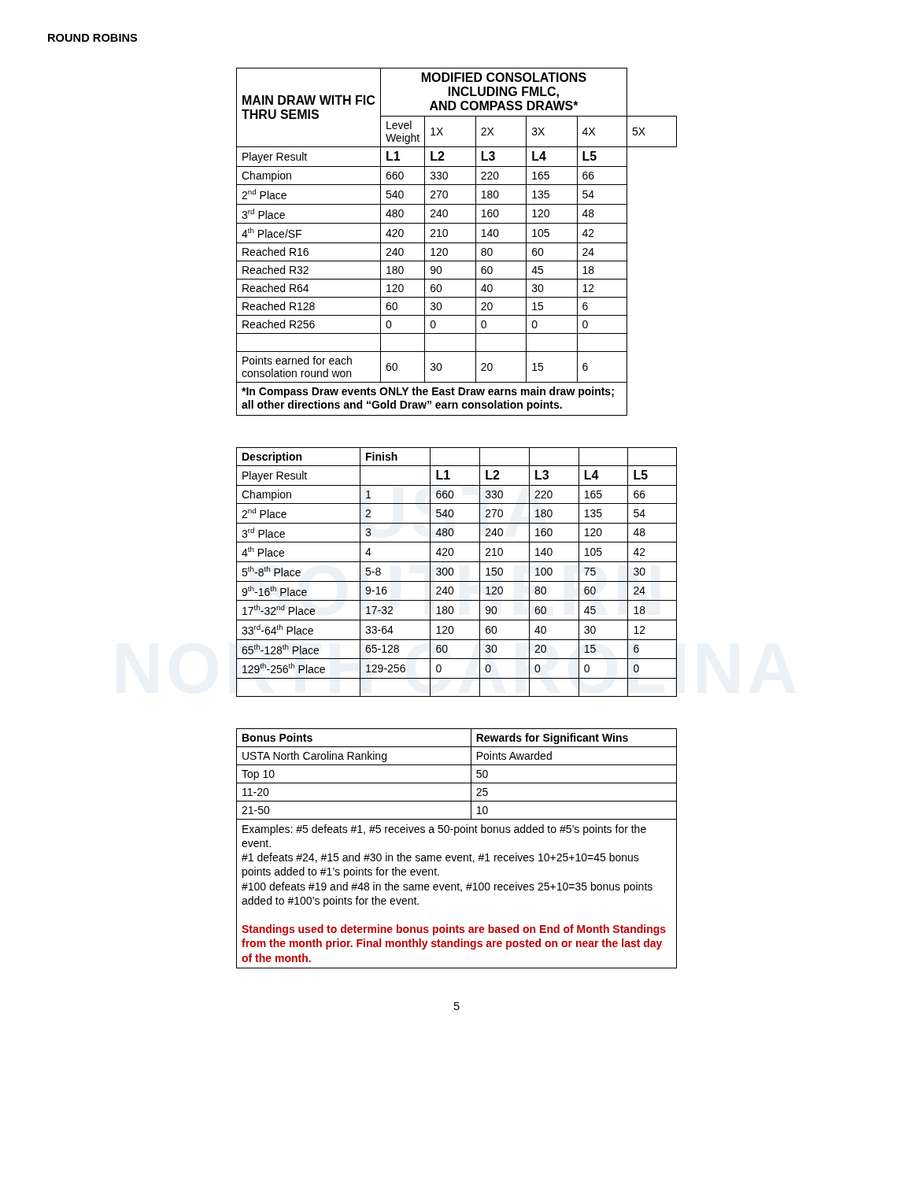USTA
SOUTHERN
NORTH CAROLINA
ROUND ROBINS
| MAIN DRAW WITH FIC THRU SEMIS | MODIFIED CONSOLATIONS INCLUDING FMLC, AND COMPASS DRAWS* |
| Level Weight | 1X | 2X | 3X | 4X | 5X |
| Player Result | L1 | L2 | L3 | L4 | L5 |
| Champion | 660 | 330 | 220 | 165 | 66 |
| 2 nd Place | 540 | 270 | 180 | 135 | 54 |
| 3 rd Place | 480 | 240 | 160 | 120 | 48 |
| 4 th Place/SF | 420 | 210 | 140 | 105 | 42 |
| Reached R16 | 240 | 120 | 80 | 60 | 24 |
| Reached R32 | 180 | 90 | 60 | 45 | 18 |
| Reached R64 | 120 | 60 | 40 | 30 | 12 |
| Reached R128 | 60 | 30 | 20 | 15 | 6 |
| Reached R256 | 0 | 0 | 0 | 0 | 0 |
| Points earned for each consolation round won | 60 | 30 | 20 | 15 | 6 |
| *In Compass Draw events ONLY the East Draw earns main draw points; all other directions and “Gold Draw” earn consolation points. |
| Description | Finish | | | | | |
| Player Result | | L1 | L2 | L3 | L4 | L5 |
| Champion | 1 | 660 | 330 | 220 | 165 | 66 |
| 2 nd Place | 2 | 540 | 270 | 180 | 135 | 54 |
| 3 rd Place | 3 | 480 | 240 | 160 | 120 | 48 |
| 4 th Place | 4 | 420 | 210 | 140 | 105 | 42 |
| 5 th -8 th Place | 5-8 | 300 | 150 | 100 | 75 | 30 |
| 9 th -16 th Place | 9-16 | 240 | 120 | 80 | 60 | 24 |
| 17 th -32 nd Place | 17-32 | 180 | 90 | 60 | 45 | 18 |
| 33 rd -64 th Place | 33-64 | 120 | 60 | 40 | 30 | 12 |
| 65 th -128 th Place | 65-128 | 60 | 30 | 20 | 15 | 6 |
| 129 th -256 th Place | 129-256 | 0 | 0 | 0 | 0 | 0 |
| Bonus Points | Rewards for Significant Wins |
| USTA North Carolina Ranking | Points Awarded |
| Top 10 | 50 |
| 11-20 | 25 |
| 21-50 | 10 |
| Examples: #5 defeats #1, #5 receives a 50-point bonus added to #5’s points for the event. #1 defeats #24, #15 and #30 in the same event, #1 receives 10+25+10=45 bonus points added to #1’s points for the event. #100 defeats #19 and #48 in the same event, #100 receives 25+10=35 bonus points added to #100’s points for the event. Standings used to determine bonus points are based on End of Month Standings from the month prior. Final monthly standings are posted on or near the last day of the month. |
5